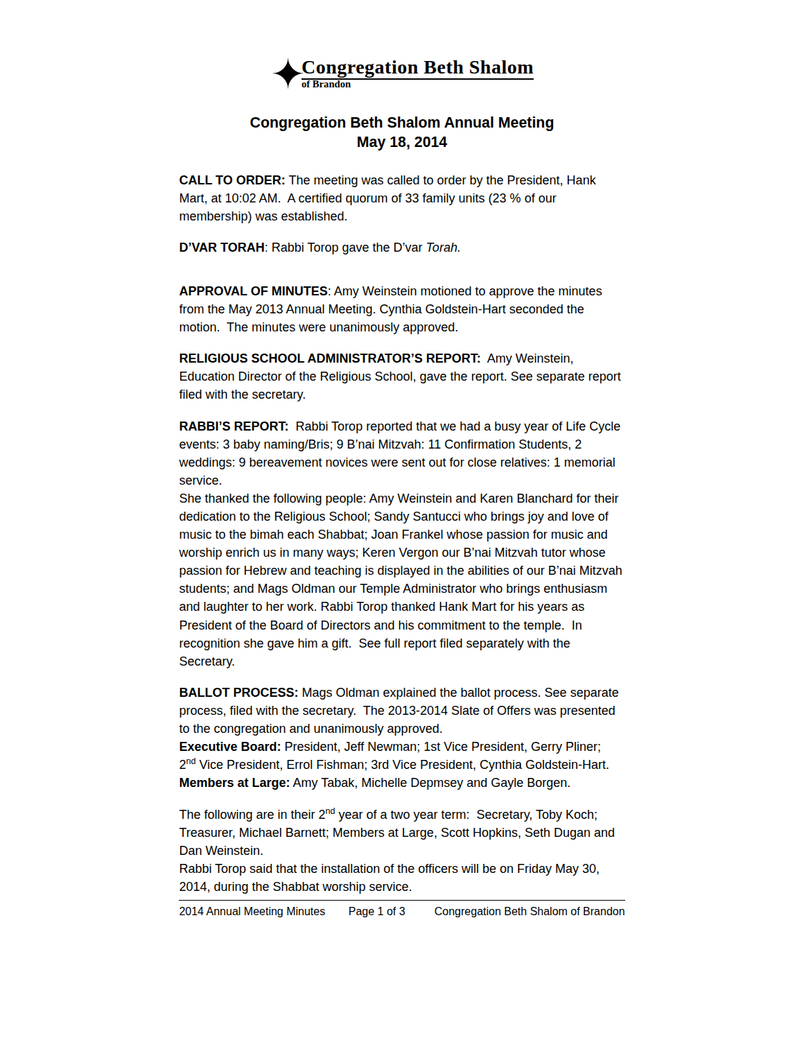✦Congregation Beth Shalom
of Brandon
Congregation Beth Shalom Annual Meeting
May 18, 2014
CALL TO ORDER: The meeting was called to order by the President, Hank Mart, at 10:02 AM. A certified quorum of 33 family units (23 % of our membership) was established.
D’VAR TORAH: Rabbi Torop gave the D’var Torah.
APPROVAL OF MINUTES: Amy Weinstein motioned to approve the minutes from the May 2013 Annual Meeting. Cynthia Goldstein-Hart seconded the motion. The minutes were unanimously approved.
RELIGIOUS SCHOOL ADMINISTRATOR’S REPORT: Amy Weinstein, Education Director of the Religious School, gave the report. See separate report filed with the secretary.
RABBI’S REPORT: Rabbi Torop reported that we had a busy year of Life Cycle events: 3 baby naming/Bris; 9 B’nai Mitzvah: 11 Confirmation Students, 2 weddings: 9 bereavement novices were sent out for close relatives: 1 memorial service.
She thanked the following people: Amy Weinstein and Karen Blanchard for their dedication to the Religious School; Sandy Santucci who brings joy and love of music to the bimah each Shabbat; Joan Frankel whose passion for music and worship enrich us in many ways; Keren Vergon our B’nai Mitzvah tutor whose passion for Hebrew and teaching is displayed in the abilities of our B’nai Mitzvah students; and Mags Oldman our Temple Administrator who brings enthusiasm and laughter to her work. Rabbi Torop thanked Hank Mart for his years as President of the Board of Directors and his commitment to the temple. In recognition she gave him a gift. See full report filed separately with the Secretary.
BALLOT PROCESS: Mags Oldman explained the ballot process. See separate process, filed with the secretary. The 2013-2014 Slate of Offers was presented to the congregation and unanimously approved.
Executive Board: President, Jeff Newman; 1st Vice President, Gerry Pliner;
2nd Vice President, Errol Fishman; 3rd Vice President, Cynthia Goldstein-Hart.
Members at Large: Amy Tabak, Michelle Depmsey and Gayle Borgen.
The following are in their 2nd year of a two year term: Secretary, Toby Koch; Treasurer, Michael Barnett; Members at Large, Scott Hopkins, Seth Dugan and Dan Weinstein.
Rabbi Torop said that the installation of the officers will be on Friday May 30, 2014, during the Shabbat worship service.
| 2014 Annual Meeting Minutes | Page 1 of 3 | Congregation Beth Shalom of Brandon |